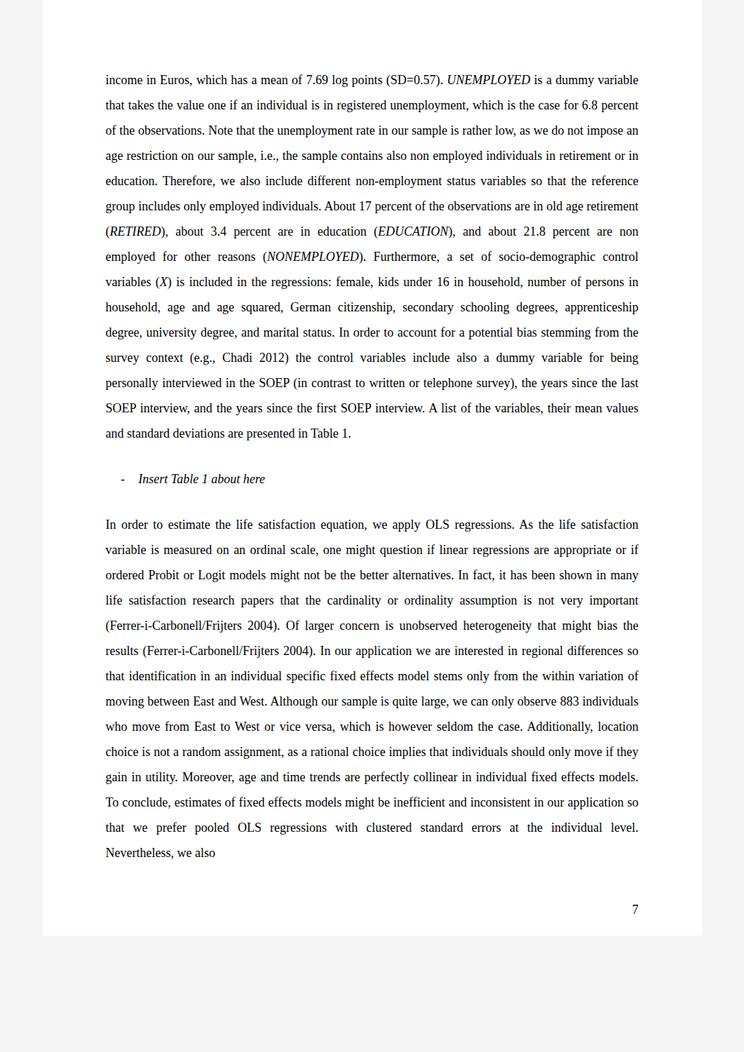income in Euros, which has a mean of 7.69 log points (SD=0.57). UNEMPLOYED is a dummy variable that takes the value one if an individual is in registered unemployment, which is the case for 6.8 percent of the observations. Note that the unemployment rate in our sample is rather low, as we do not impose an age restriction on our sample, i.e., the sample contains also non employed individuals in retirement or in education. Therefore, we also include different non-employment status variables so that the reference group includes only employed individuals. About 17 percent of the observations are in old age retirement (RETIRED), about 3.4 percent are in education (EDUCATION), and about 21.8 percent are non employed for other reasons (NONEMPLOYED). Furthermore, a set of socio-demographic control variables (X) is included in the regressions: female, kids under 16 in household, number of persons in household, age and age squared, German citizenship, secondary schooling degrees, apprenticeship degree, university degree, and marital status. In order to account for a potential bias stemming from the survey context (e.g., Chadi 2012) the control variables include also a dummy variable for being personally interviewed in the SOEP (in contrast to written or telephone survey), the years since the last SOEP interview, and the years since the first SOEP interview. A list of the variables, their mean values and standard deviations are presented in Table 1.
-Insert Table 1 about here
In order to estimate the life satisfaction equation, we apply OLS regressions. As the life satisfaction variable is measured on an ordinal scale, one might question if linear regressions are appropriate or if ordered Probit or Logit models might not be the better alternatives. In fact, it has been shown in many life satisfaction research papers that the cardinality or ordinality assumption is not very important (Ferrer-i-Carbonell/Frijters 2004). Of larger concern is unobserved heterogeneity that might bias the results (Ferrer-i-Carbonell/Frijters 2004). In our application we are interested in regional differences so that identification in an individual specific fixed effects model stems only from the within variation of moving between East and West. Although our sample is quite large, we can only observe 883 individuals who move from East to West or vice versa, which is however seldom the case. Additionally, location choice is not a random assignment, as a rational choice implies that individuals should only move if they gain in utility. Moreover, age and time trends are perfectly collinear in individual fixed effects models. To conclude, estimates of fixed effects models might be inefficient and inconsistent in our application so that we prefer pooled OLS regressions with clustered standard errors at the individual level. Nevertheless, we also
7